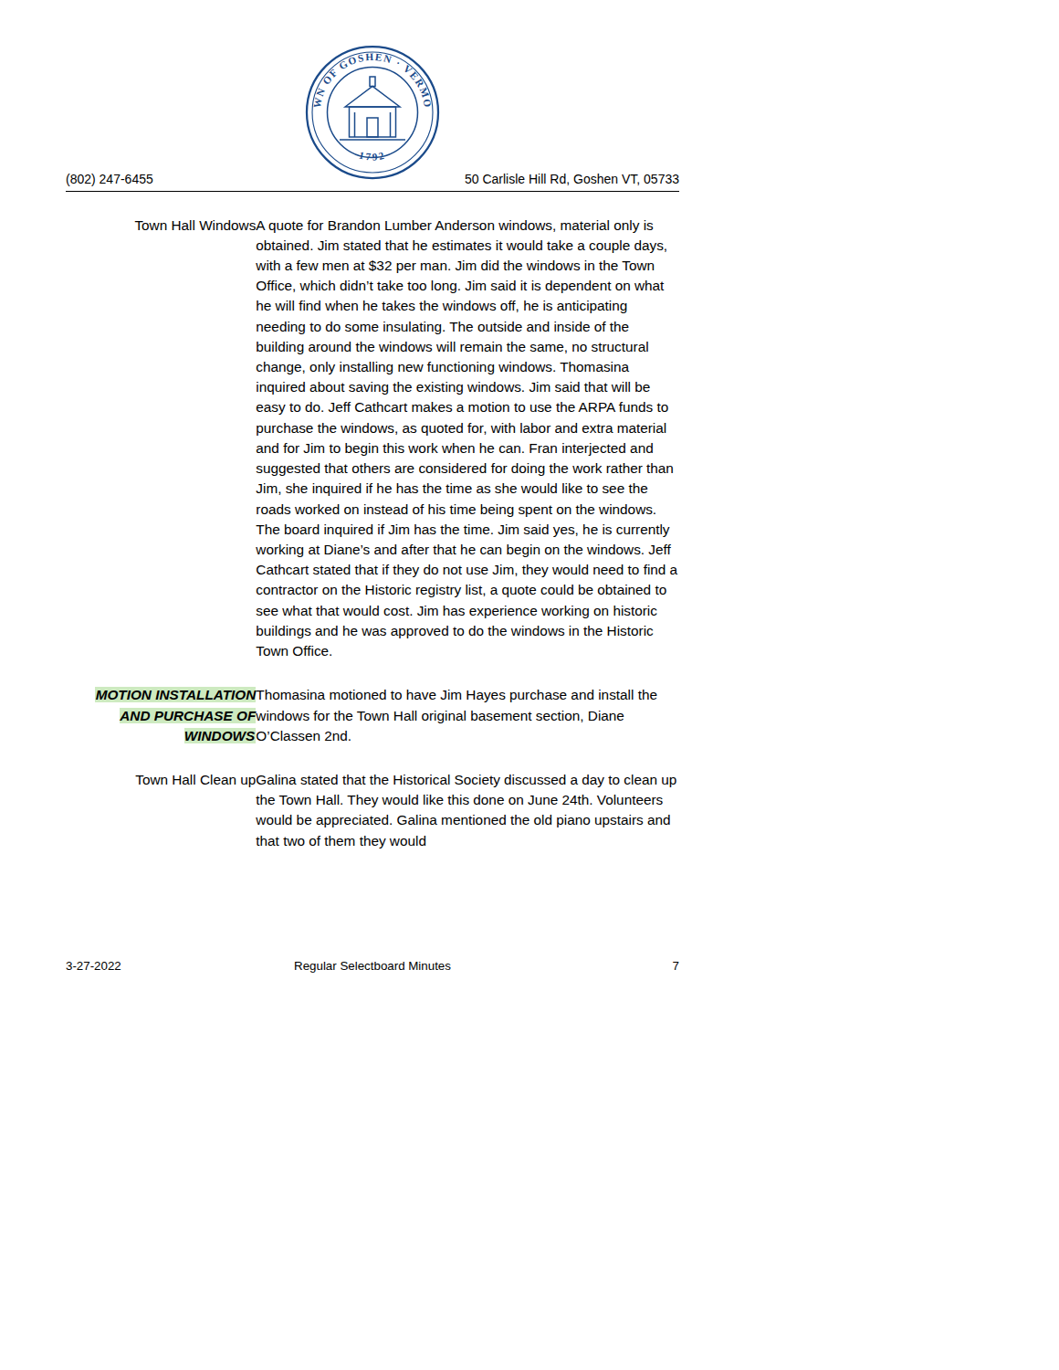TOWN OF GOSHEN · VERMONT 1792
(802) 247-6455
50 Carlisle Hill Rd, Goshen VT, 05733
| Town Hall Windows | A quote for Brandon Lumber Anderson windows, material only is obtained. Jim stated that he estimates it would take a couple days, with a few men at $32 per man. Jim did the windows in the Town Office, which didn’t take too long. Jim said it is dependent on what he will find when he takes the windows off, he is anticipating needing to do some insulating. The outside and inside of the building around the windows will remain the same, no structural change, only installing new functioning windows. Thomasina inquired about saving the existing windows. Jim said that will be easy to do. Jeff Cathcart makes a motion to use the ARPA funds to purchase the windows, as quoted for, with labor and extra material and for Jim to begin this work when he can. Fran interjected and suggested that others are considered for doing the work rather than Jim, she inquired if he has the time as she would like to see the roads worked on instead of his time being spent on the windows. The board inquired if Jim has the time. Jim said yes, he is currently working at Diane’s and after that he can begin on the windows. Jeff Cathcart stated that if they do not use Jim, they would need to find a contractor on the Historic registry list, a quote could be obtained to see what that would cost. Jim has experience working on historic buildings and he was approved to do the windows in the Historic Town Office. |
| MOTION INSTALLATION AND PURCHASE OF WINDOWS | Thomasina motioned to have Jim Hayes purchase and install the windows for the Town Hall original basement section, Diane O’Classen 2nd. |
| Town Hall Clean up | Galina stated that the Historical Society discussed a day to clean up the Town Hall. They would like this done on June 24th. Volunteers would be appreciated. Galina mentioned the old piano upstairs and that two of them they would |
3-27-2022
Regular Selectboard Minutes
7